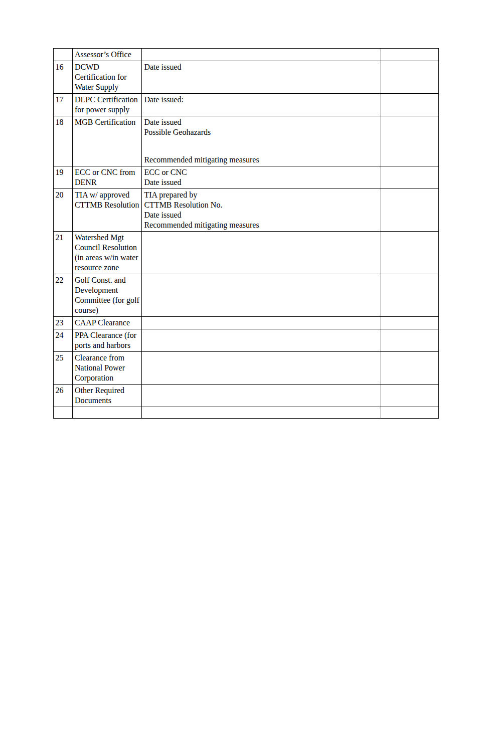| | Assessor’s Office | | |
| 16 | DCWD Certification for Water Supply | Date issued | |
| 17 | DLPC Certification for power supply | Date issued: | |
| 18 | MGB Certification | Date issued Possible Geohazards Recommended mitigating measures | |
| 19 | ECC or CNC from DENR | ECC or CNC Date issued | |
| 20 | TIA w/ approved CTTMB Resolution | TIA prepared by CTTMB Resolution No. Date issued Recommended mitigating measures | |
| 21 | Watershed Mgt Council Resolution (in areas w/in water resource zone | | |
| 22 | Golf Const. and Development Committee (for golf course) | | |
| 23 | CAAP Clearance | | |
| 24 | PPA Clearance (for ports and harbors | | |
| 25 | Clearance from National Power Corporation | | |
| 26 | Other Required Documents | | |